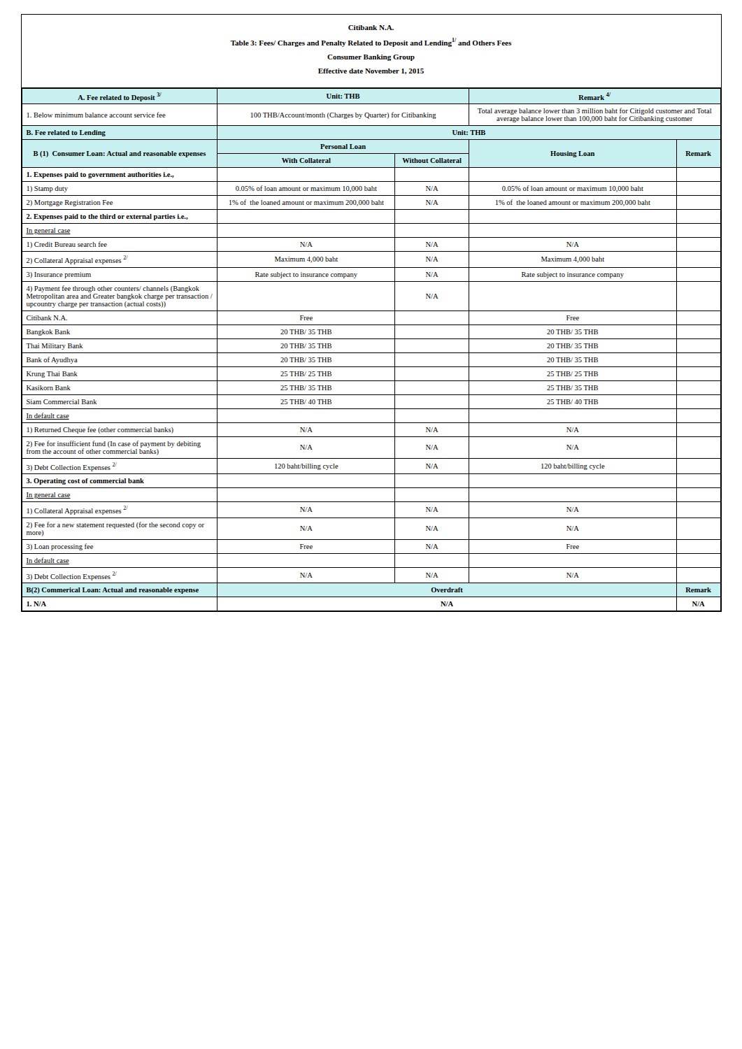Citibank N.A.
Table 3: Fees/ Charges and Penalty Related to Deposit and Lending1/ and Others Fees
Consumer Banking Group
Effective date November 1, 2015
| A. Fee related to Deposit 3/ | Unit: THB | Remark 4/ |
| 1. Below minimum balance account service fee | 100 THB/Account/month (Charges by Quarter) for Citibanking | Total average balance lower than 3 million baht for Citigold customer and Total average balance lower than 100,000 baht for Citibanking customer |
| B. Fee related to Lending | Unit: THB |
| B (1) Consumer Loan: Actual and reasonable expenses | Personal Loan | Housing Loan | Remark |
| With Collateral | Without Collateral |
| 1. Expenses paid to government authorities i.e., | | | | |
| 1) Stamp duty | 0.05% of loan amount or maximum 10,000 baht | N/A | 0.05% of loan amount or maximum 10,000 baht | |
| 2) Mortgage Registration Fee | 1% of the loaned amount or maximum 200,000 baht | N/A | 1% of the loaned amount or maximum 200,000 baht | |
| 2. Expenses paid to the third or external parties i.e., | | | | |
| In general case | | | | |
| 1) Credit Bureau search fee | N/A | N/A | N/A | |
| 2) Collateral Appraisal expenses 2/ | Maximum 4,000 baht | N/A | Maximum 4,000 baht | |
| 3) Insurance premium | Rate subject to insurance company | N/A | Rate subject to insurance company | |
| 4) Payment fee through other counters/ channels (Bangkok Metropolitan area and Greater bangkok charge per transaction / upcountry charge per transaction (actual costs)) | | N/A | | |
| Citibank N.A. | Free | | Free | |
| Bangkok Bank | 20 THB/ 35 THB | | 20 THB/ 35 THB | |
| Thai Military Bank | 20 THB/ 35 THB | | 20 THB/ 35 THB | |
| Bank of Ayudhya | 20 THB/ 35 THB | | 20 THB/ 35 THB | |
| Krung Thai Bank | 25 THB/ 25 THB | | 25 THB/ 25 THB | |
| Kasikorn Bank | 25 THB/ 35 THB | | 25 THB/ 35 THB | |
| Siam Commercial Bank | 25 THB/ 40 THB | | 25 THB/ 40 THB | |
| In default case | | | | |
| 1) Returned Cheque fee (other commercial banks) | N/A | N/A | N/A | |
| 2) Fee for insufficient fund (In case of payment by debiting from the account of other commercial banks) | N/A | N/A | N/A | |
| 3) Debt Collection Expenses 2/ | 120 baht/billing cycle | N/A | 120 baht/billing cycle | |
| 3. Operating cost of commercial bank | | | | |
| In general case | | | | |
| 1) Collateral Appraisal expenses 2/ | N/A | N/A | N/A | |
| 2) Fee for a new statement requested (for the second copy or more) | N/A | N/A | N/A | |
| 3) Loan processing fee | Free | N/A | Free | |
| In default case | | | | |
| 3) Debt Collection Expenses 2/ | N/A | N/A | N/A | |
| B(2) Commerical Loan: Actual and reasonable expense | Overdraft | Remark |
| 1. N/A | N/A | N/A |